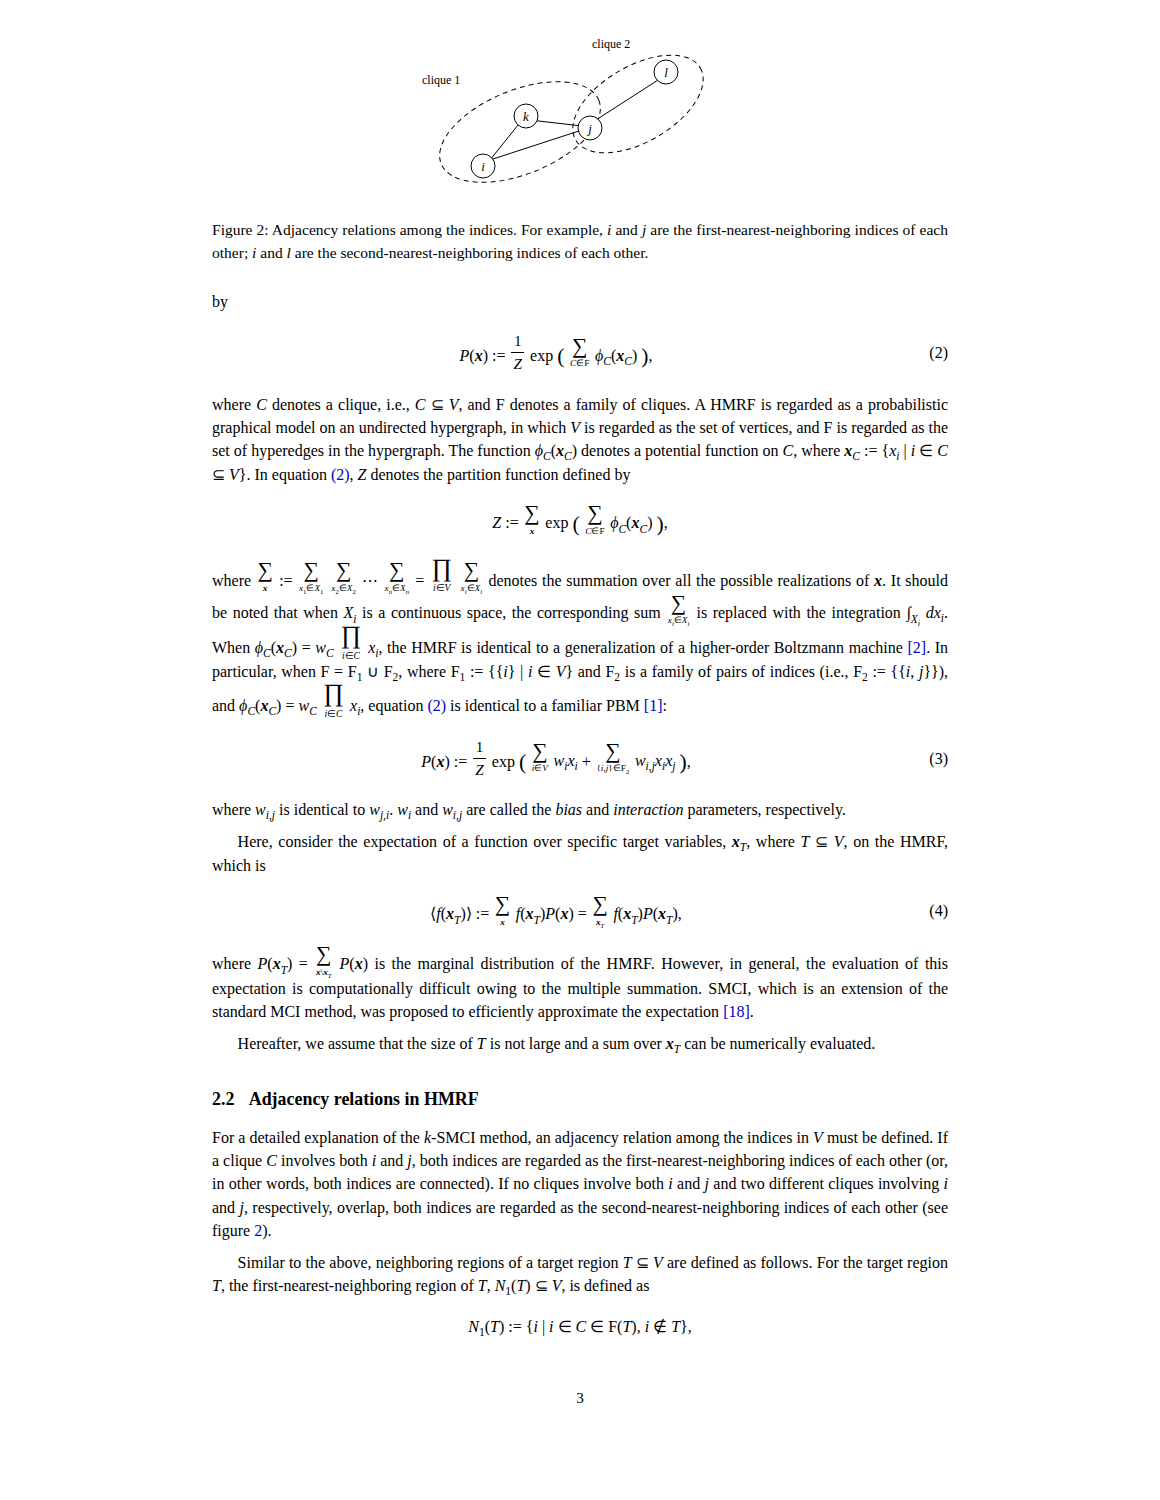i k j l clique 1 clique 2
Figure 2: Adjacency relations among the indices. For example, i and j are the first-nearest-neighboring indices of each other; i and l are the second-nearest-neighboring indices of each other.
by
P(x) := 1 Z exp ( ∑C∈F ϕC(xC) ),
(2)
where C denotes a clique, i.e., C ⊆ V, and F denotes a family of cliques. A HMRF is regarded as a probabilistic graphical model on an undirected hypergraph, in which V is regarded as the set of vertices, and F is regarded as the set of hyperedges in the hypergraph. The function ϕC(xC) denotes a potential function on C, where xC := {xi | i ∈ C ⊆ V}. In equation (2), Z denotes the partition function defined by
Z := ∑x exp ( ∑C∈F ϕC(xC) ),
where ∑x := ∑x1∈X1 ∑x2∈X2 ⋯ ∑xn∈Xn = ∏i∈V ∑xi∈Xi denotes the summation over all the possible realizations of x. It should be noted that when Xi is a continuous space, the corresponding sum ∑xi∈Xi is replaced with the integration ∫Xi dxi. When ϕC(xC) = wC ∏i∈C xi, the HMRF is identical to a generalization of a higher-order Boltzmann machine [2]. In particular, when F = F1 ∪ F2, where F1 := {{i} | i ∈ V} and F2 is a family of pairs of indices (i.e., F2 := {{i, j}}), and ϕC(xC) = wC ∏i∈C xi, equation (2) is identical to a familiar PBM [1]:
P(x) := 1 Z exp ( ∑i∈V wixi + ∑{i,j}∈F2 wi,jxixj ),
(3)
where wi,j is identical to wj,i. wi and wi,j are called the bias and interaction parameters, respectively.
Here, consider the expectation of a function over specific target variables, xT, where T ⊆ V, on the HMRF, which is
⟨f(xT)⟩ := ∑x f(xT)P(x) = ∑xT f(xT)P(xT),
(4)
where P(xT) = ∑x\xT P(x) is the marginal distribution of the HMRF. However, in general, the evaluation of this expectation is computationally difficult owing to the multiple summation. SMCI, which is an extension of the standard MCI method, was proposed to efficiently approximate the expectation [18].
Hereafter, we assume that the size of T is not large and a sum over xT can be numerically evaluated.
2.2 Adjacency relations in HMRF
For a detailed explanation of the k-SMCI method, an adjacency relation among the indices in V must be defined. If a clique C involves both i and j, both indices are regarded as the first-nearest-neighboring indices of each other (or, in other words, both indices are connected). If no cliques involve both i and j and two different cliques involving i and j, respectively, overlap, both indices are regarded as the second-nearest-neighboring indices of each other (see figure 2).
Similar to the above, neighboring regions of a target region T ⊆ V are defined as follows. For the target region T, the first-nearest-neighboring region of T, N1(T) ⊆ V, is defined as
N1(T) := {i | i ∈ C ∈ F(T), i ∉ T},
3